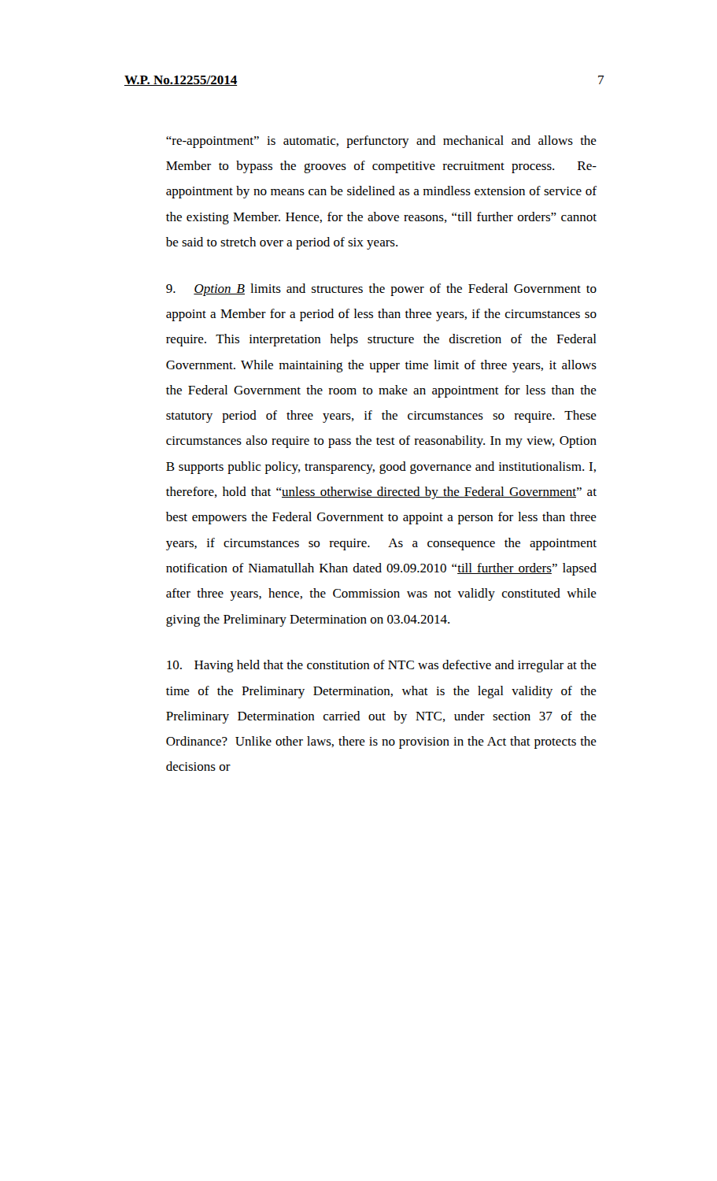W.P. No.12255/2014 7
“re-appointment” is automatic, perfunctory and mechanical and allows the Member to bypass the grooves of competitive recruitment process. Re-appointment by no means can be sidelined as a mindless extension of service of the existing Member. Hence, for the above reasons, “till further orders” cannot be said to stretch over a period of six years.
9. Option B limits and structures the power of the Federal Government to appoint a Member for a period of less than three years, if the circumstances so require. This interpretation helps structure the discretion of the Federal Government. While maintaining the upper time limit of three years, it allows the Federal Government the room to make an appointment for less than the statutory period of three years, if the circumstances so require. These circumstances also require to pass the test of reasonability. In my view, Option B supports public policy, transparency, good governance and institutionalism. I, therefore, hold that “unless otherwise directed by the Federal Government” at best empowers the Federal Government to appoint a person for less than three years, if circumstances so require. As a consequence the appointment notification of Niamatullah Khan dated 09.09.2010 “till further orders” lapsed after three years, hence, the Commission was not validly constituted while giving the Preliminary Determination on 03.04.2014.
10. Having held that the constitution of NTC was defective and irregular at the time of the Preliminary Determination, what is the legal validity of the Preliminary Determination carried out by NTC, under section 37 of the Ordinance? Unlike other laws, there is no provision in the Act that protects the decisions or